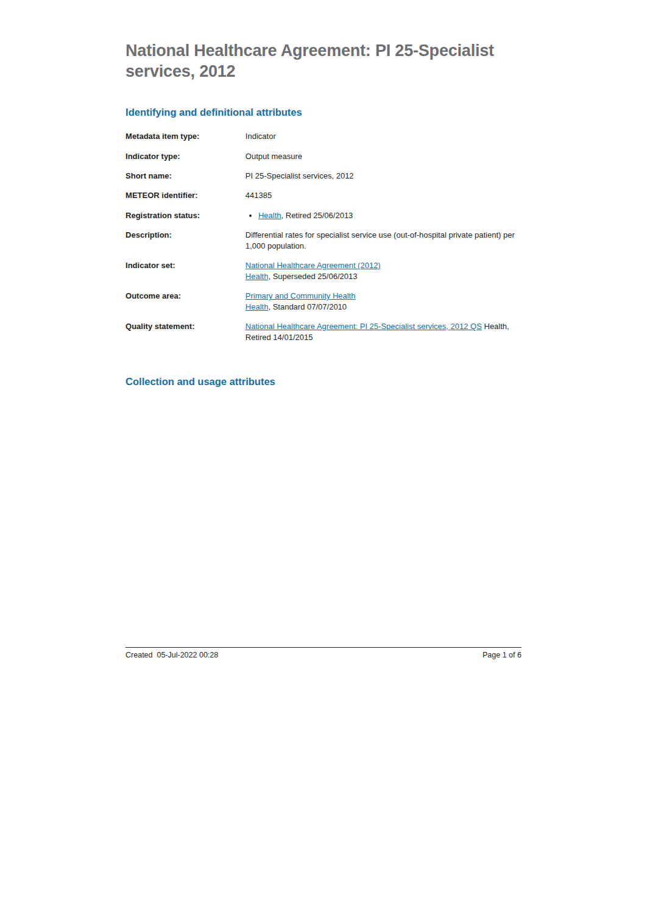National Healthcare Agreement: PI 25-Specialist
services, 2012
Identifying and definitional attributes
| Metadata item type: | Indicator |
| Indicator type: | Output measure |
| Short name: | PI 25-Specialist services, 2012 |
| METEOR identifier: | 441385 |
| Registration status: | Health , Retired 25/06/2013 |
| Description: | Differential rates for specialist service use (out-of-hospital private patient) per 1,000 population. |
| Indicator set: | National Healthcare Agreement (2012) Health , Superseded 25/06/2013 |
| Outcome area: | Primary and Community Health Health , Standard 07/07/2010 |
| Quality statement: | National Healthcare Agreement: PI 25-Specialist services, 2012 QS Health, Retired 14/01/2015 |
Collection and usage attributes
Created 05-Jul-2022 00:28 Page 1 of 6